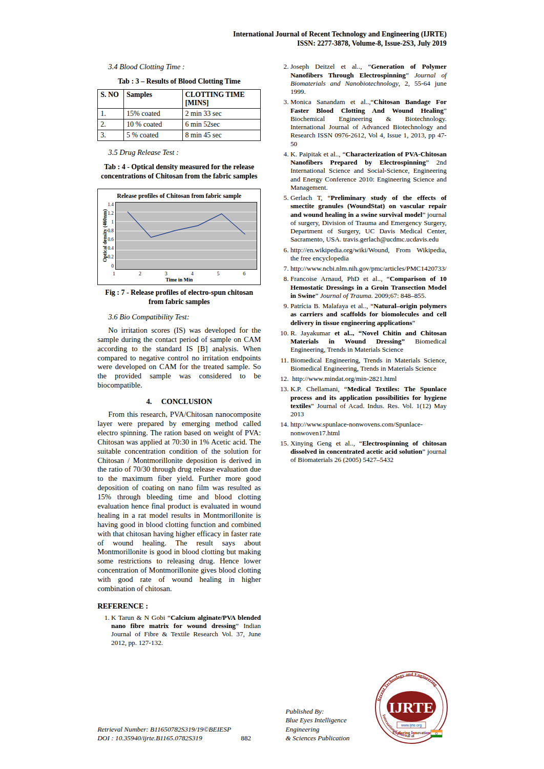International Journal of Recent Technology and Engineering (IJRTE)
ISSN: 2277-3878, Volume-8, Issue-2S3, July 2019
3.4 Blood Clotting Time :
Tab : 3 – Results of Blood Clotting Time
| S. NO | Samples | CLOTTING TIME [MINS] |
| --- | --- | --- |
| 1. | 15% coated | 2 min 33 sec |
| 2. | 10 % coated | 6 min 52sec |
| 3. | 5 % coated | 8 min 45 sec |
3.5 Drug Release Test :
Tab : 4 - Optical density measured for the release concentrations of Chitosan from the fabric samples
Release profiles of Chitosan from fabric sample
Optical density (460nm)
1.4 1.2 1 0.8 0.6 0.4 0.2 0
123456
Time in Min
Fig : 7 - Release profiles of electro-spun chitosan from fabric samples
3.6 Bio Compatibility Test:
No irritation scores (IS) was developed for the sample during the contact period of sample on CAM according to the standard IS [B] analysis. When compared to negative control no irritation endpoints were developed on CAM for the treated sample. So the provided sample was considered to be biocompatible.
4. Conclusion
From this research, PVA/Chitosan nanocomposite layer were prepared by emerging method called electro spinning. The ration based on weight of PVA: Chitosan was applied at 70:30 in 1% Acetic acid. The suitable concentration condition of the solution for Chitosan / Montmorillonite deposition is derived in the ratio of 70/30 through drug release evaluation due to the maximum fiber yield. Further more good deposition of coating on nano film was resulted as 15% through bleeding time and blood clotting evaluation hence final product is evaluated in wound healing in a rat model results in Montmorillonite is having good in blood clotting function and combined with that chitosan having higher efficacy in faster rate of wound healing. The result says about Montmorillonite is good in blood clotting but making some restrictions to releasing drug. Hence lower concentration of Montmorillonite gives blood clotting with good rate of wound healing in higher combination of chitosan.
REFERENCE :
K Tarun & N Gobi “Calcium alginate/PVA blended nano fibre matrix for wound dressing” Indian Journal of Fibre & Textile Research Vol. 37, June 2012, pp. 127-132.
Joseph Deitzel et al.., “Generation of Polymer Nanofibers Through Electrospinning” Journal of Biomaterials and Nanobiotechnology, 2, 55-64 june 1999.
Monica Sanandam et al..,“Chitosan Bandage For Faster Blood Clotting And Wound Healing” Biochemical Engineering & Biotechnology. International Journal of Advanced Biotechnology and Research ISSN 0976-2612, Vol 4, Issue 1, 2013, pp 47-50
K. Paipitak et al.., “Characterization of PVA-Chitosan Nanofibers Prepared by Electrospinning” 2nd International Science and Social-Science, Engineering and Energy Conference 2010: Engineering Science and Management.
Gerlach T, “Preliminary study of the effects of smectite granules (WoundStat) on vascular repair and wound healing in a swine survival model” journal of surgery, Division of Trauma and Emergency Surgery, Department of Surgery, UC Davis Medical Center, Sacramento, USA. travis.gerlach@ucdmc.ucdavis.edu
http://en.wikipedia.org/wiki/Wound, From Wikipedia, the free encyclopedia
http://www.ncbi.nlm.nih.gov/pmc/articles/PMC1420733/
Francoise Arnaud, PhD et al.., “Comparison of 10 Hemostatic Dressings in a Groin Transection Model in Swine” Journal of Trauma. 2009;67: 848–855.
Patrícia B. Malafaya et al.., “Natural–origin polymers as carriers and scaffolds for biomolecules and cell delivery in tissue engineering applications”
R. Jayakumar et al.., “Novel Chitin and Chitosan Materials in Wound Dressing” Biomedical Engineering, Trends in Materials Science
Biomedical Engineering, Trends in Materials Science, Biomedical Engineering, Trends in Materials Science
http://www.mindat.org/min-2821.html
K.P. Chellamani, “Medical Textiles: The Spunlace process and its application possibilities for hygiene textiles” Journal of Acad. Indus. Res. Vol. 1(12) May 2013
http://www.spunlace-nonwovens.com/Spunlace-nonwoven17.html
Xinying Geng et al.., “Electrospinning of chitosan dissolved in concentrated acetic acid solution” journal of Biomaterials 26 (2005) 5427–5432
Retrieval Number: B11650782S319/19©BEIESP
DOI : 10.35940/ijrte.B1165.0782S319
882
Published By:
Blue Eyes Intelligence Engineering
& Sciences Publication
Recent Technology and Engineering International Journal of IJRTE www.ijrte.org Exploring Innovation